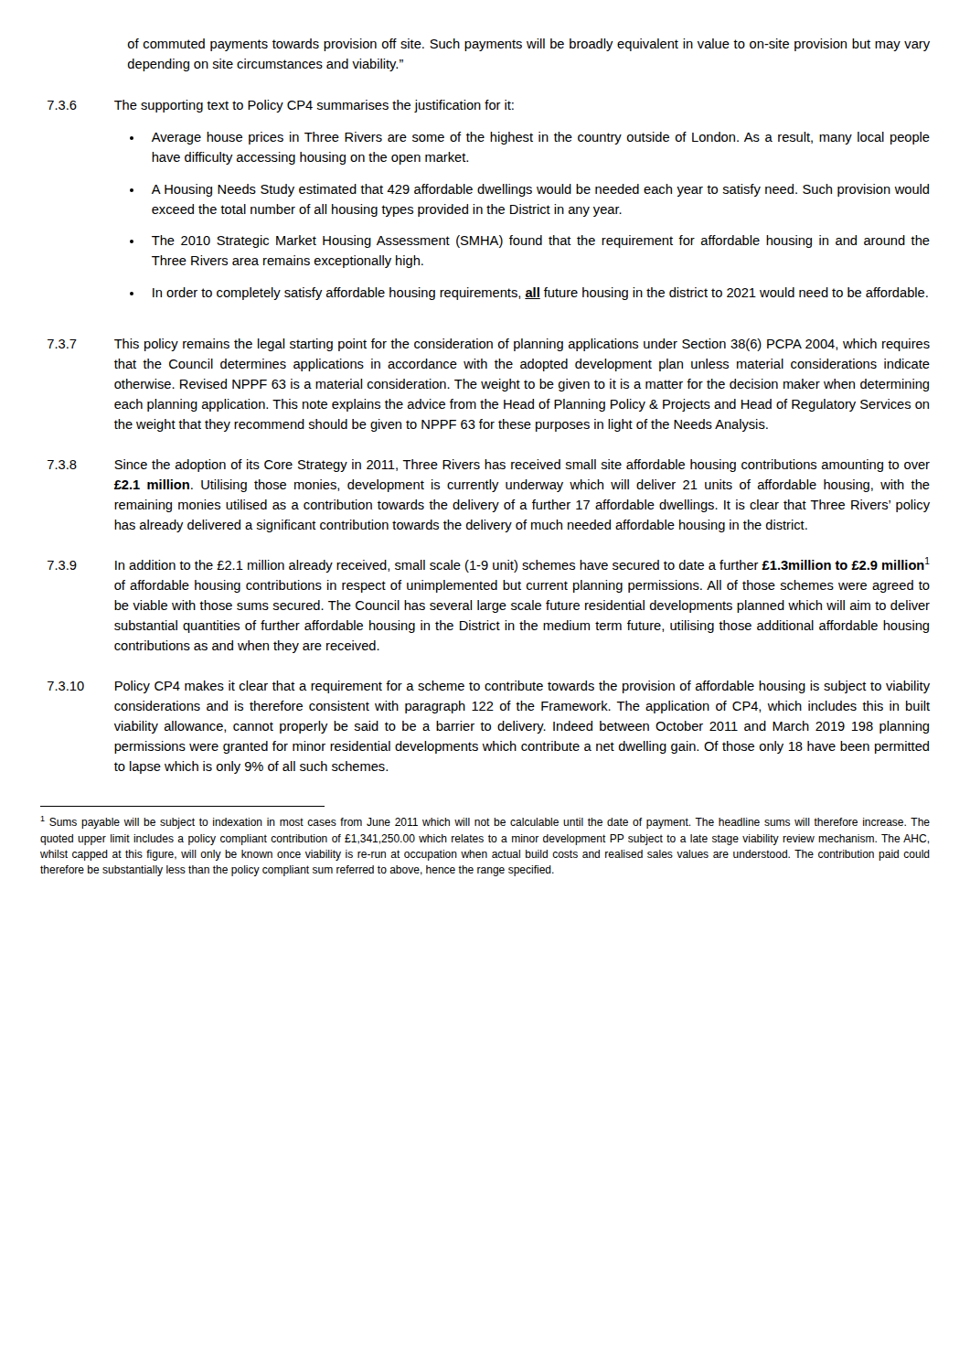of commuted payments towards provision off site. Such payments will be broadly equivalent in value to on-site provision but may vary depending on site circumstances and viability.”
7.3.6
The supporting text to Policy CP4 summarises the justification for it:
Average house prices in Three Rivers are some of the highest in the country outside of London. As a result, many local people have difficulty accessing housing on the open market.
A Housing Needs Study estimated that 429 affordable dwellings would be needed each year to satisfy need. Such provision would exceed the total number of all housing types provided in the District in any year.
The 2010 Strategic Market Housing Assessment (SMHA) found that the requirement for affordable housing in and around the Three Rivers area remains exceptionally high.
In order to completely satisfy affordable housing requirements, all future housing in the district to 2021 would need to be affordable.
7.3.7
This policy remains the legal starting point for the consideration of planning applications under Section 38(6) PCPA 2004, which requires that the Council determines applications in accordance with the adopted development plan unless material considerations indicate otherwise. Revised NPPF 63 is a material consideration. The weight to be given to it is a matter for the decision maker when determining each planning application. This note explains the advice from the Head of Planning Policy & Projects and Head of Regulatory Services on the weight that they recommend should be given to NPPF 63 for these purposes in light of the Needs Analysis.
7.3.8
Since the adoption of its Core Strategy in 2011, Three Rivers has received small site affordable housing contributions amounting to over £2.1 million. Utilising those monies, development is currently underway which will deliver 21 units of affordable housing, with the remaining monies utilised as a contribution towards the delivery of a further 17 affordable dwellings. It is clear that Three Rivers’ policy has already delivered a significant contribution towards the delivery of much needed affordable housing in the district.
7.3.9
In addition to the £2.1 million already received, small scale (1-9 unit) schemes have secured to date a further £1.3million to £2.9 million1 of affordable housing contributions in respect of unimplemented but current planning permissions. All of those schemes were agreed to be viable with those sums secured. The Council has several large scale future residential developments planned which will aim to deliver substantial quantities of further affordable housing in the District in the medium term future, utilising those additional affordable housing contributions as and when they are received.
7.3.10
Policy CP4 makes it clear that a requirement for a scheme to contribute towards the provision of affordable housing is subject to viability considerations and is therefore consistent with paragraph 122 of the Framework. The application of CP4, which includes this in built viability allowance, cannot properly be said to be a barrier to delivery. Indeed between October 2011 and March 2019 198 planning permissions were granted for minor residential developments which contribute a net dwelling gain. Of those only 18 have been permitted to lapse which is only 9% of all such schemes.
1 Sums payable will be subject to indexation in most cases from June 2011 which will not be calculable until the date of payment. The headline sums will therefore increase. The quoted upper limit includes a policy compliant contribution of £1,341,250.00 which relates to a minor development PP subject to a late stage viability review mechanism. The AHC, whilst capped at this figure, will only be known once viability is re-run at occupation when actual build costs and realised sales values are understood. The contribution paid could therefore be substantially less than the policy compliant sum referred to above, hence the range specified.